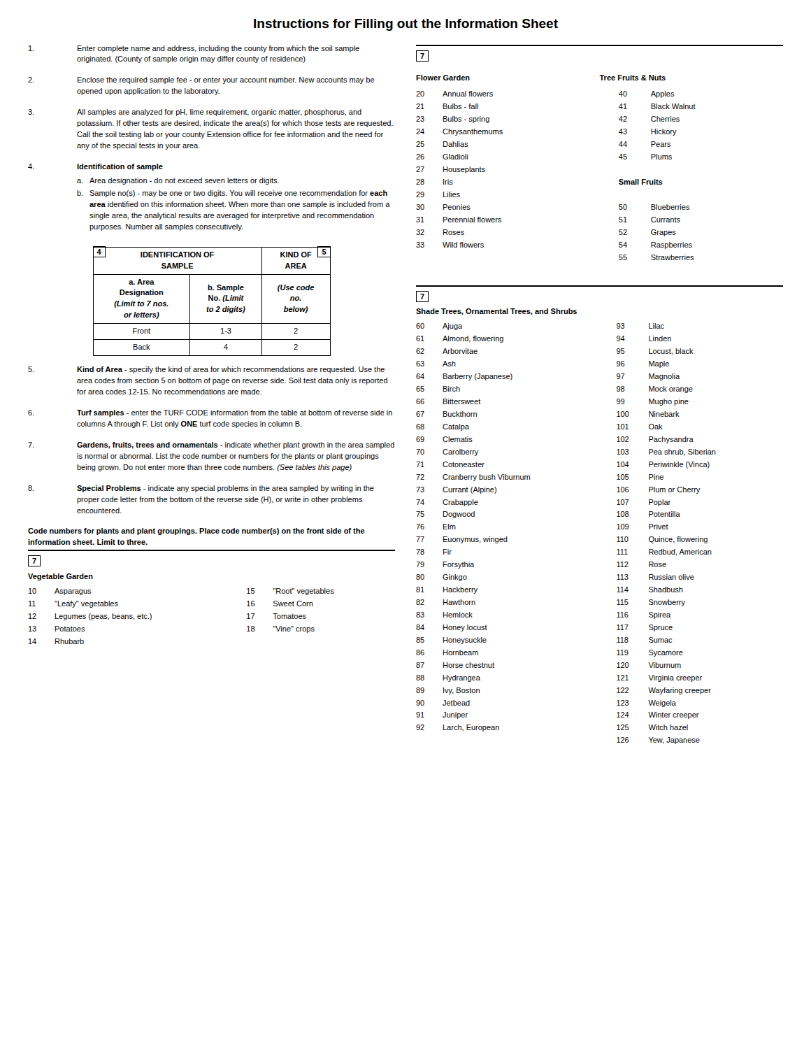Instructions for Filling out the Information Sheet
1. Enter complete name and address, including the county from which the soil sample originated. (County of sample origin may differ county of residence)
2. Enclose the required sample fee - or enter your account number. New accounts may be opened upon application to the laboratory.
3. All samples are analyzed for pH, lime requirement, organic matter, phosphorus, and potassium. If other tests are desired, indicate the area(s) for which those tests are requested. Call the soil testing lab or your county Extension office for fee information and the need for any of the special tests in your area.
4. Identification of sample
a. Area designation - do not exceed seven letters or digits.
b. Sample no(s) - may be one or two digits. You will receive one recommendation for each area identified on this information sheet. When more than one sample is included from a single area, the analytical results are averaged for interpretive and recommendation purposes. Number all samples consecutively.
4 5
| IDENTIFICATION OF SAMPLE | KIND OF AREA |
| a. Area Designation (Limit to 7 nos. or letters) | b. Sample No. (Limit to 2 digits) | (Use code no. below) |
| Front | 1-3 | 2 |
| Back | 4 | 2 |
5. Kind of Area - specify the kind of area for which recommendations are requested. Use the area codes from section 5 on bottom of page on reverse side. Soil test data only is reported for area codes 12-15. No recommendations are made.
6. Turf samples - enter the TURF CODE information from the table at bottom of reverse side in columns A through F. List only ONE turf code species in column B.
7. Gardens, fruits, trees and ornamentals - indicate whether plant growth in the area sampled is normal or abnormal. List the code number or numbers for the plants or plant groupings being grown. Do not enter more than three code numbers. (See tables this page)
8. Special Problems - indicate any special problems in the area sampled by writing in the proper code letter from the bottom of the reverse side (H), or write in other problems encountered.
Code numbers for plants and plant groupings. Place code number(s) on the front side of the information sheet. Limit to three.
7
Vegetable Garden
| 10 | Asparagus | 15 | "Root" vegetables |
| 11 | "Leafy" vegetables | 16 | Sweet Corn |
| 12 | Legumes (peas, beans, etc.) | 17 | Tomatoes |
| 13 | Potatoes | 18 | "Vine" crops |
| 14 | Rhubarb | | |
7
Flower Garden
Tree Fruits & Nuts
| 20 | Annual flowers | 40 | Apples |
| 21 | Bulbs - fall | 41 | Black Walnut |
| 23 | Bulbs - spring | 42 | Cherries |
| 24 | Chrysanthemums | 43 | Hickory |
| 25 | Dahlias | 44 | Pears |
| 26 | Gladioli | 45 | Plums |
| 27 | Houseplants | | |
| 28 | Iris | Small Fruits |
| 29 | Lilies | | |
| 30 | Peonies | 50 | Blueberries |
| 31 | Perennial flowers | 51 | Currants |
| 32 | Roses | 52 | Grapes |
| 33 | Wild flowers | 54 | Raspberries |
| | | 55 | Strawberries |
7
Shade Trees, Ornamental Trees, and Shrubs
| 60 | Ajuga | 93 | Lilac |
| 61 | Almond, flowering | 94 | Linden |
| 62 | Arborvitae | 95 | Locust, black |
| 63 | Ash | 96 | Maple |
| 64 | Barberry (Japanese) | 97 | Magnolia |
| 65 | Birch | 98 | Mock orange |
| 66 | Bittersweet | 99 | Mugho pine |
| 67 | Buckthorn | 100 | Ninebark |
| 68 | Catalpa | 101 | Oak |
| 69 | Clematis | 102 | Pachysandra |
| 70 | Carolberry | 103 | Pea shrub, Siberian |
| 71 | Cotoneaster | 104 | Periwinkle (Vinca) |
| 72 | Cranberry bush Viburnum | 105 | Pine |
| 73 | Currant (Alpine) | 106 | Plum or Cherry |
| 74 | Crabapple | 107 | Poplar |
| 75 | Dogwood | 108 | Potentilla |
| 76 | Elm | 109 | Privet |
| 77 | Euonymus, winged | 110 | Quince, flowering |
| 78 | Fir | 111 | Redbud, American |
| 79 | Forsythia | 112 | Rose |
| 80 | Ginkgo | 113 | Russian olive |
| 81 | Hackberry | 114 | Shadbush |
| 82 | Hawthorn | 115 | Snowberry |
| 83 | Hemlock | 116 | Spirea |
| 84 | Honey locust | 117 | Spruce |
| 85 | Honeysuckle | 118 | Sumac |
| 86 | Hornbeam | 119 | Sycamore |
| 87 | Horse chestnut | 120 | Viburnum |
| 88 | Hydrangea | 121 | Virginia creeper |
| 89 | Ivy, Boston | 122 | Wayfaring creeper |
| 90 | Jetbead | 123 | Weigela |
| 91 | Juniper | 124 | Winter creeper |
| 92 | Larch, European | 125 | Witch hazel |
| | | 126 | Yew, Japanese |